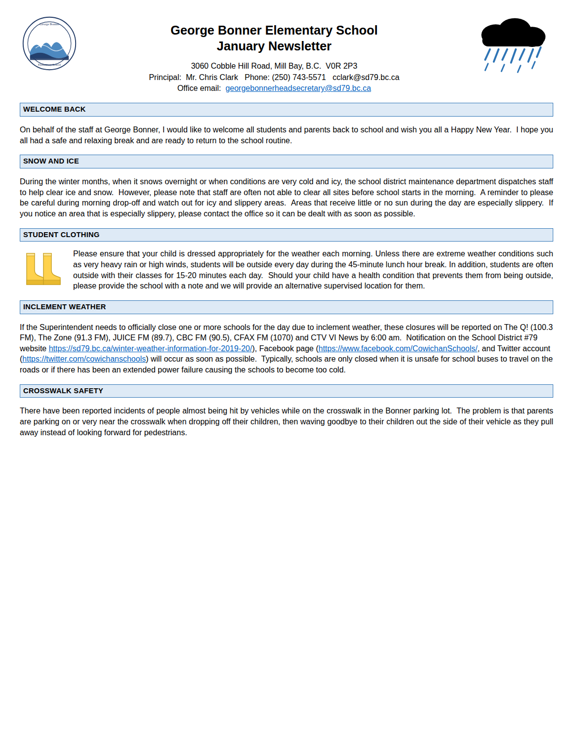George Bonner Elementary School
George Bonner Elementary School
January Newsletter
3060 Cobble Hill Road, Mill Bay, B.C. V0R 2P3
Principal: Mr. Chris Clark Phone: (250) 743-5571 cclark@sd79.bc.ca
Office email: georgebonnerheadsecretary@sd79.bc.ca
WELCOME BACK
On behalf of the staff at George Bonner, I would like to welcome all students and parents back to school and wish you all a Happy New Year. I hope you all had a safe and relaxing break and are ready to return to the school routine.
SNOW AND ICE
During the winter months, when it snows overnight or when conditions are very cold and icy, the school district maintenance department dispatches staff to help clear ice and snow. However, please note that staff are often not able to clear all sites before school starts in the morning. A reminder to please be careful during morning drop-off and watch out for icy and slippery areas. Areas that receive little or no sun during the day are especially slippery. If you notice an area that is especially slippery, please contact the office so it can be dealt with as soon as possible.
STUDENT CLOTHING
Please ensure that your child is dressed appropriately for the weather each morning. Unless there are extreme weather conditions such as very heavy rain or high winds, students will be outside every day during the 45-minute lunch hour break. In addition, students are often outside with their classes for 15-20 minutes each day. Should your child have a health condition that prevents them from being outside, please provide the school with a note and we will provide an alternative supervised location for them.
INCLEMENT WEATHER
If the Superintendent needs to officially close one or more schools for the day due to inclement weather, these closures will be reported on The Q! (100.3 FM), The Zone (91.3 FM), JUICE FM (89.7), CBC FM (90.5), CFAX FM (1070) and CTV VI News by 6:00 am. Notification on the School District #79 website https://sd79.bc.ca/winter-weather-information-for-2019-20/), Facebook page (https://www.facebook.com/CowichanSchools/, and Twitter account (https://twitter.com/cowichanschools) will occur as soon as possible. Typically, schools are only closed when it is unsafe for school buses to travel on the roads or if there has been an extended power failure causing the schools to become too cold.
CROSSWALK SAFETY
There have been reported incidents of people almost being hit by vehicles while on the crosswalk in the Bonner parking lot. The problem is that parents are parking on or very near the crosswalk when dropping off their children, then waving goodbye to their children out the side of their vehicle as they pull away instead of looking forward for pedestrians.